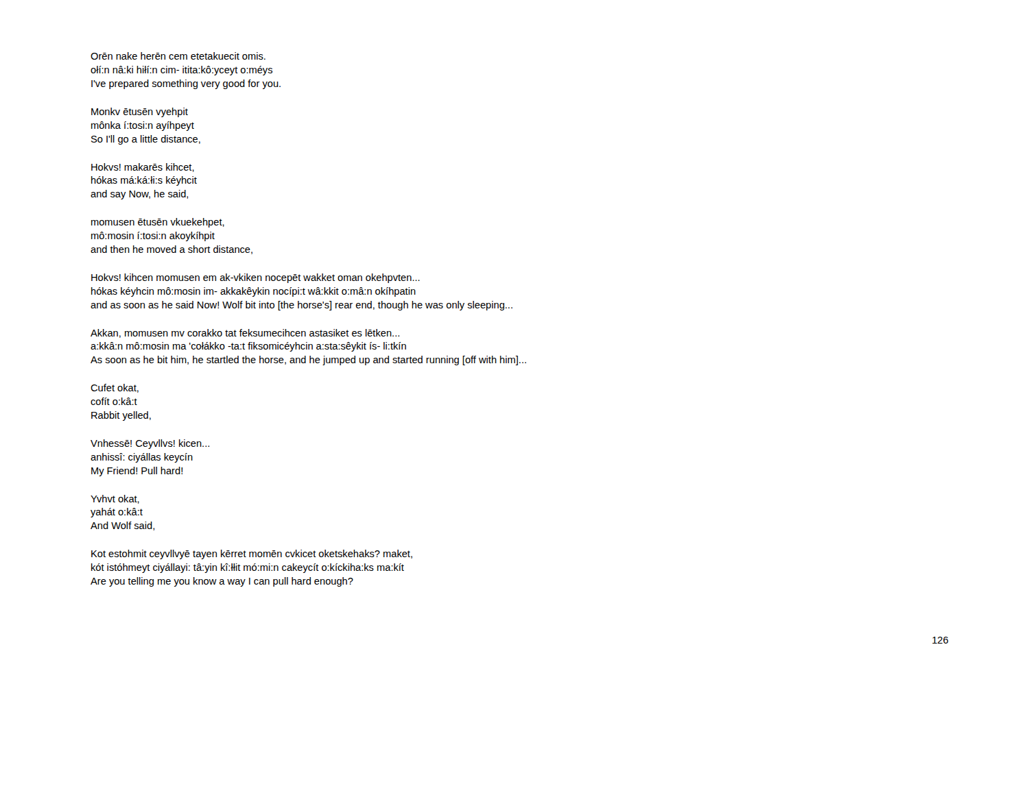Orēn nake herēn cem etetakuecit omis.
ołí:n nâ:ki hiłí:n cim- itita:kô:yceyt o:méys
I've prepared something very good for you.
Monkv ētusēn vyehpit
mônka í:tosi:n ayíhpeyt
So I'll go a little distance,
Hokvs! makarēs kihcet,
hókas má:ká:łi:s kéyhcit
and say Now, he said,
momusen ētusēn vkuekehpet,
mô:mosin í:tosi:n akoykíhpit
and then he moved a short distance,
Hokvs! kihcen momusen em ak-vkiken nocepēt wakket oman okehpvten...
hókas kéyhcin mô:mosin im- akkakêykin nocípi:t wâ:kkit o:mâ:n okíhpatin
and as soon as he said Now! Wolf bit into [the horse's] rear end, though he was only sleeping...
Akkan, momusen mv corakko tat feksumecihcen astasiket es lētken...
a:kkâ:n mô:mosin ma 'cołákko -ta:t fiksomicéyhcin a:sta:sêykit ís- li:tkín
As soon as he bit him, he startled the horse, and he jumped up and started running [off with him]...
Cufet okat,
cofít o:kâ:t
Rabbit yelled,
Vnhessē! Ceyvllvs! kicen...
anhissî: ciyállas keycín
My Friend! Pull hard!
Yvhvt okat,
yahát o:kâ:t
And Wolf said,
Kot estohmit ceyvllvyē tayen kērret momēn cvkicet oketskehaks? maket,
kót istóhmeyt ciyállayi: tâ:yin kî:łłit mó:mi:n cakeycít o:kíckiha:ks ma:kít
Are you telling me you know a way I can pull hard enough?
126